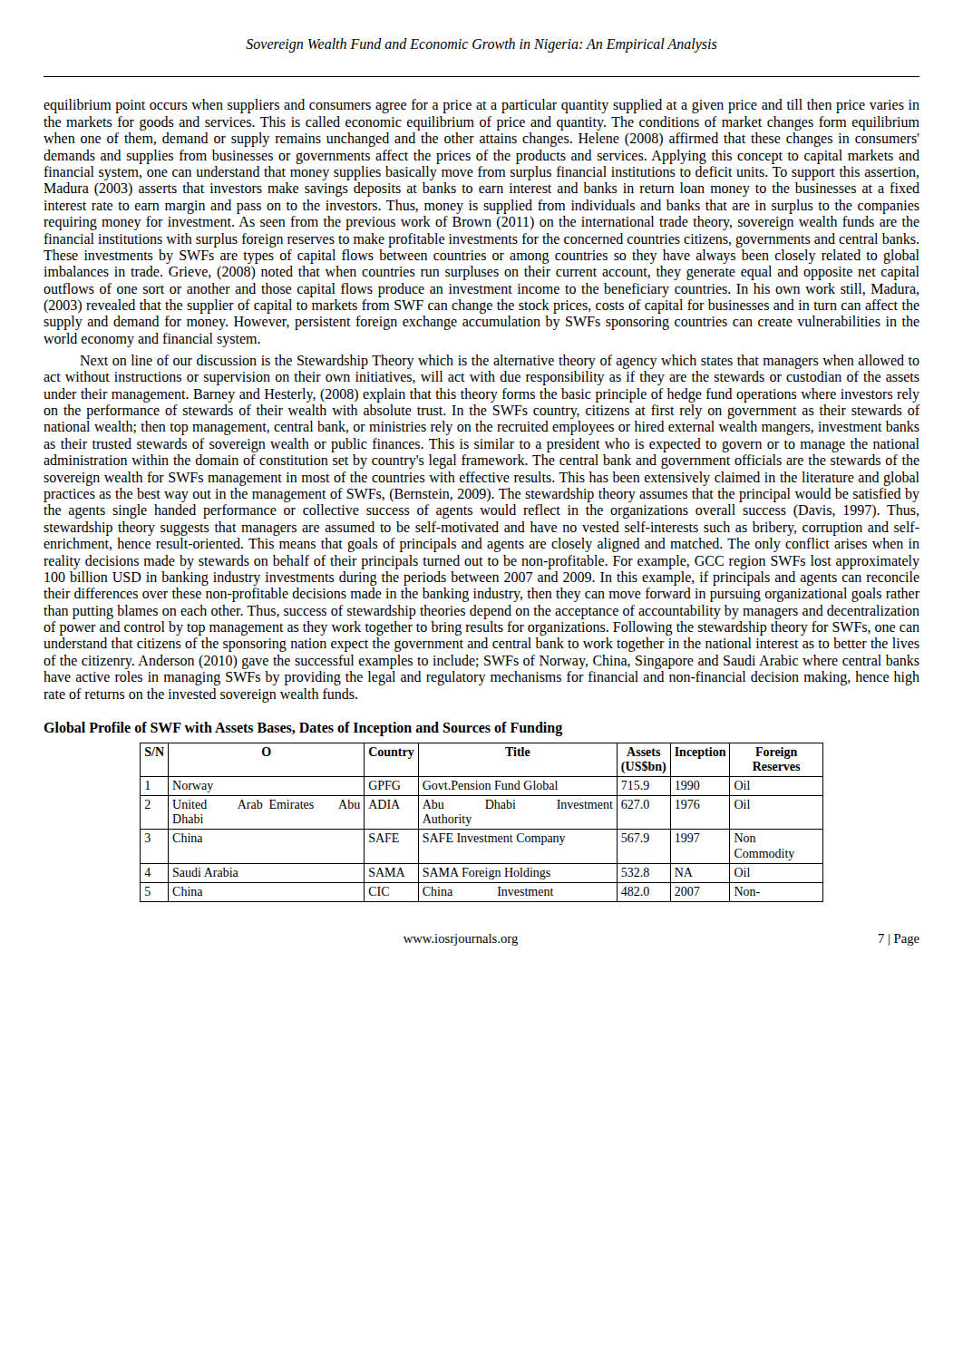Sovereign Wealth Fund and Economic Growth in Nigeria: An Empirical Analysis
equilibrium point occurs when suppliers and consumers agree for a price at a particular quantity supplied at a given price and till then price varies in the markets for goods and services. This is called economic equilibrium of price and quantity. The conditions of market changes form equilibrium when one of them, demand or supply remains unchanged and the other attains changes. Helene (2008) affirmed that these changes in consumers' demands and supplies from businesses or governments affect the prices of the products and services. Applying this concept to capital markets and financial system, one can understand that money supplies basically move from surplus financial institutions to deficit units. To support this assertion, Madura (2003) asserts that investors make savings deposits at banks to earn interest and banks in return loan money to the businesses at a fixed interest rate to earn margin and pass on to the investors. Thus, money is supplied from individuals and banks that are in surplus to the companies requiring money for investment. As seen from the previous work of Brown (2011) on the international trade theory, sovereign wealth funds are the financial institutions with surplus foreign reserves to make profitable investments for the concerned countries citizens, governments and central banks. These investments by SWFs are types of capital flows between countries or among countries so they have always been closely related to global imbalances in trade. Grieve, (2008) noted that when countries run surpluses on their current account, they generate equal and opposite net capital outflows of one sort or another and those capital flows produce an investment income to the beneficiary countries. In his own work still, Madura, (2003) revealed that the supplier of capital to markets from SWF can change the stock prices, costs of capital for businesses and in turn can affect the supply and demand for money. However, persistent foreign exchange accumulation by SWFs sponsoring countries can create vulnerabilities in the world economy and financial system.
Next on line of our discussion is the Stewardship Theory which is the alternative theory of agency which states that managers when allowed to act without instructions or supervision on their own initiatives, will act with due responsibility as if they are the stewards or custodian of the assets under their management. Barney and Hesterly, (2008) explain that this theory forms the basic principle of hedge fund operations where investors rely on the performance of stewards of their wealth with absolute trust. In the SWFs country, citizens at first rely on government as their stewards of national wealth; then top management, central bank, or ministries rely on the recruited employees or hired external wealth mangers, investment banks as their trusted stewards of sovereign wealth or public finances. This is similar to a president who is expected to govern or to manage the national administration within the domain of constitution set by country's legal framework. The central bank and government officials are the stewards of the sovereign wealth for SWFs management in most of the countries with effective results. This has been extensively claimed in the literature and global practices as the best way out in the management of SWFs, (Bernstein, 2009). The stewardship theory assumes that the principal would be satisfied by the agents single handed performance or collective success of agents would reflect in the organizations overall success (Davis, 1997). Thus, stewardship theory suggests that managers are assumed to be self-motivated and have no vested self-interests such as bribery, corruption and self-enrichment, hence result-oriented. This means that goals of principals and agents are closely aligned and matched. The only conflict arises when in reality decisions made by stewards on behalf of their principals turned out to be non-profitable. For example, GCC region SWFs lost approximately 100 billion USD in banking industry investments during the periods between 2007 and 2009. In this example, if principals and agents can reconcile their differences over these non-profitable decisions made in the banking industry, then they can move forward in pursuing organizational goals rather than putting blames on each other. Thus, success of stewardship theories depend on the acceptance of accountability by managers and decentralization of power and control by top management as they work together to bring results for organizations. Following the stewardship theory for SWFs, one can understand that citizens of the sponsoring nation expect the government and central bank to work together in the national interest as to better the lives of the citizenry. Anderson (2010) gave the successful examples to include; SWFs of Norway, China, Singapore and Saudi Arabic where central banks have active roles in managing SWFs by providing the legal and regulatory mechanisms for financial and non-financial decision making, hence high rate of returns on the invested sovereign wealth funds.
Global Profile of SWF with Assets Bases, Dates of Inception and Sources of Funding
| S/N | O | Country | Title | Assets (US$bn) | Inception | Foreign Reserves |
| --- | --- | --- | --- | --- | --- | --- |
| 1 | Norway | GPFG | Govt.Pension Fund Global | 715.9 | 1990 | Oil |
| 2 | United Arab Emirates Abu Dhabi | ADIA | Abu Dhabi Investment Authority | 627.0 | 1976 | Oil |
| 3 | China | SAFE | SAFE Investment Company | 567.9 | 1997 | Non Commodity |
| 4 | Saudi Arabia | SAMA | SAMA Foreign Holdings | 532.8 | NA | Oil |
| 5 | China | CIC | China Investment | 482.0 | 2007 | Non- |
www.iosrjournals.org 7 | Page